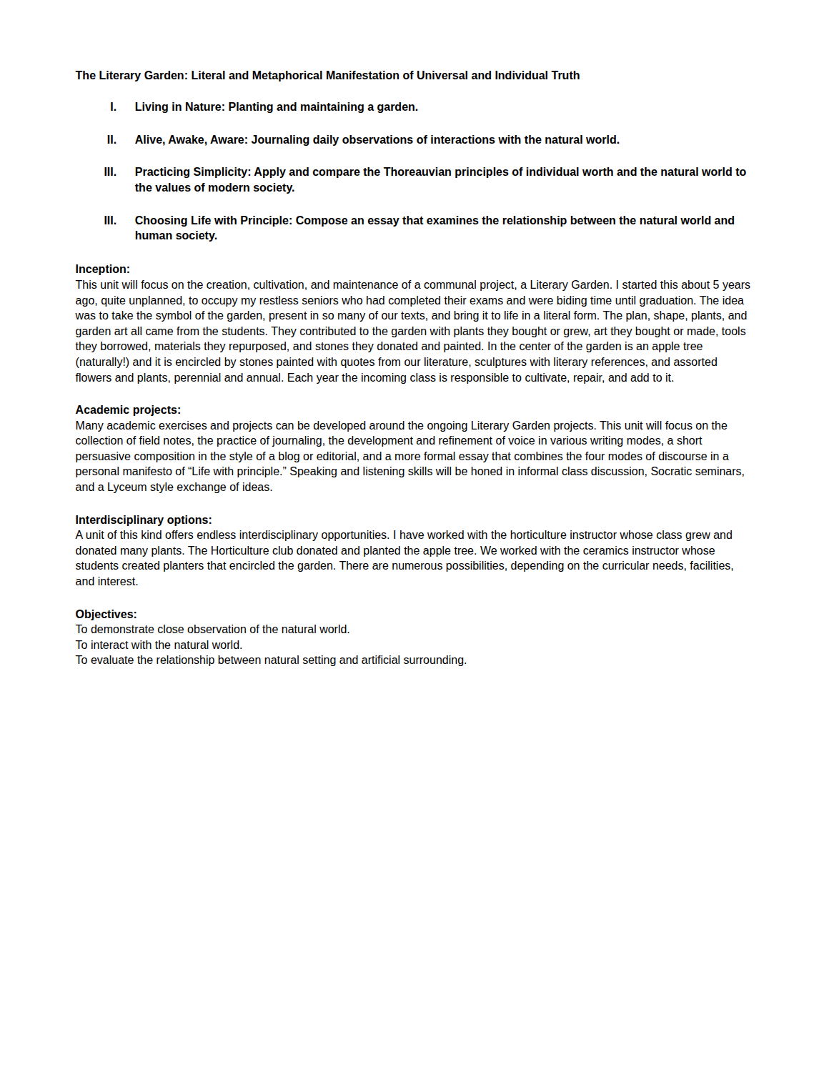The Literary Garden: Literal and Metaphorical Manifestation of Universal and Individual Truth
I. Living in Nature: Planting and maintaining a garden.
II. Alive, Awake, Aware: Journaling daily observations of interactions with the natural world.
III. Practicing Simplicity: Apply and compare the Thoreauvian principles of individual worth and the natural world to the values of modern society.
III. Choosing Life with Principle: Compose an essay that examines the relationship between the natural world and human society.
Inception:
This unit will focus on the creation, cultivation, and maintenance of a communal project, a Literary Garden. I started this about 5 years ago, quite unplanned, to occupy my restless seniors who had completed their exams and were biding time until graduation. The idea was to take the symbol of the garden, present in so many of our texts, and bring it to life in a literal form. The plan, shape, plants, and garden art all came from the students. They contributed to the garden with plants they bought or grew, art they bought or made, tools they borrowed, materials they repurposed, and stones they donated and painted. In the center of the garden is an apple tree (naturally!) and it is encircled by stones painted with quotes from our literature, sculptures with literary references, and assorted flowers and plants, perennial and annual. Each year the incoming class is responsible to cultivate, repair, and add to it.
Academic projects:
Many academic exercises and projects can be developed around the ongoing Literary Garden projects. This unit will focus on the collection of field notes, the practice of journaling, the development and refinement of voice in various writing modes, a short persuasive composition in the style of a blog or editorial, and a more formal essay that combines the four modes of discourse in a personal manifesto of “Life with principle.” Speaking and listening skills will be honed in informal class discussion, Socratic seminars, and a Lyceum style exchange of ideas.
Interdisciplinary options:
A unit of this kind offers endless interdisciplinary opportunities. I have worked with the horticulture instructor whose class grew and donated many plants. The Horticulture club donated and planted the apple tree. We worked with the ceramics instructor whose students created planters that encircled the garden. There are numerous possibilities, depending on the curricular needs, facilities, and interest.
Objectives:
To demonstrate close observation of the natural world.
To interact with the natural world.
To evaluate the relationship between natural setting and artificial surrounding.